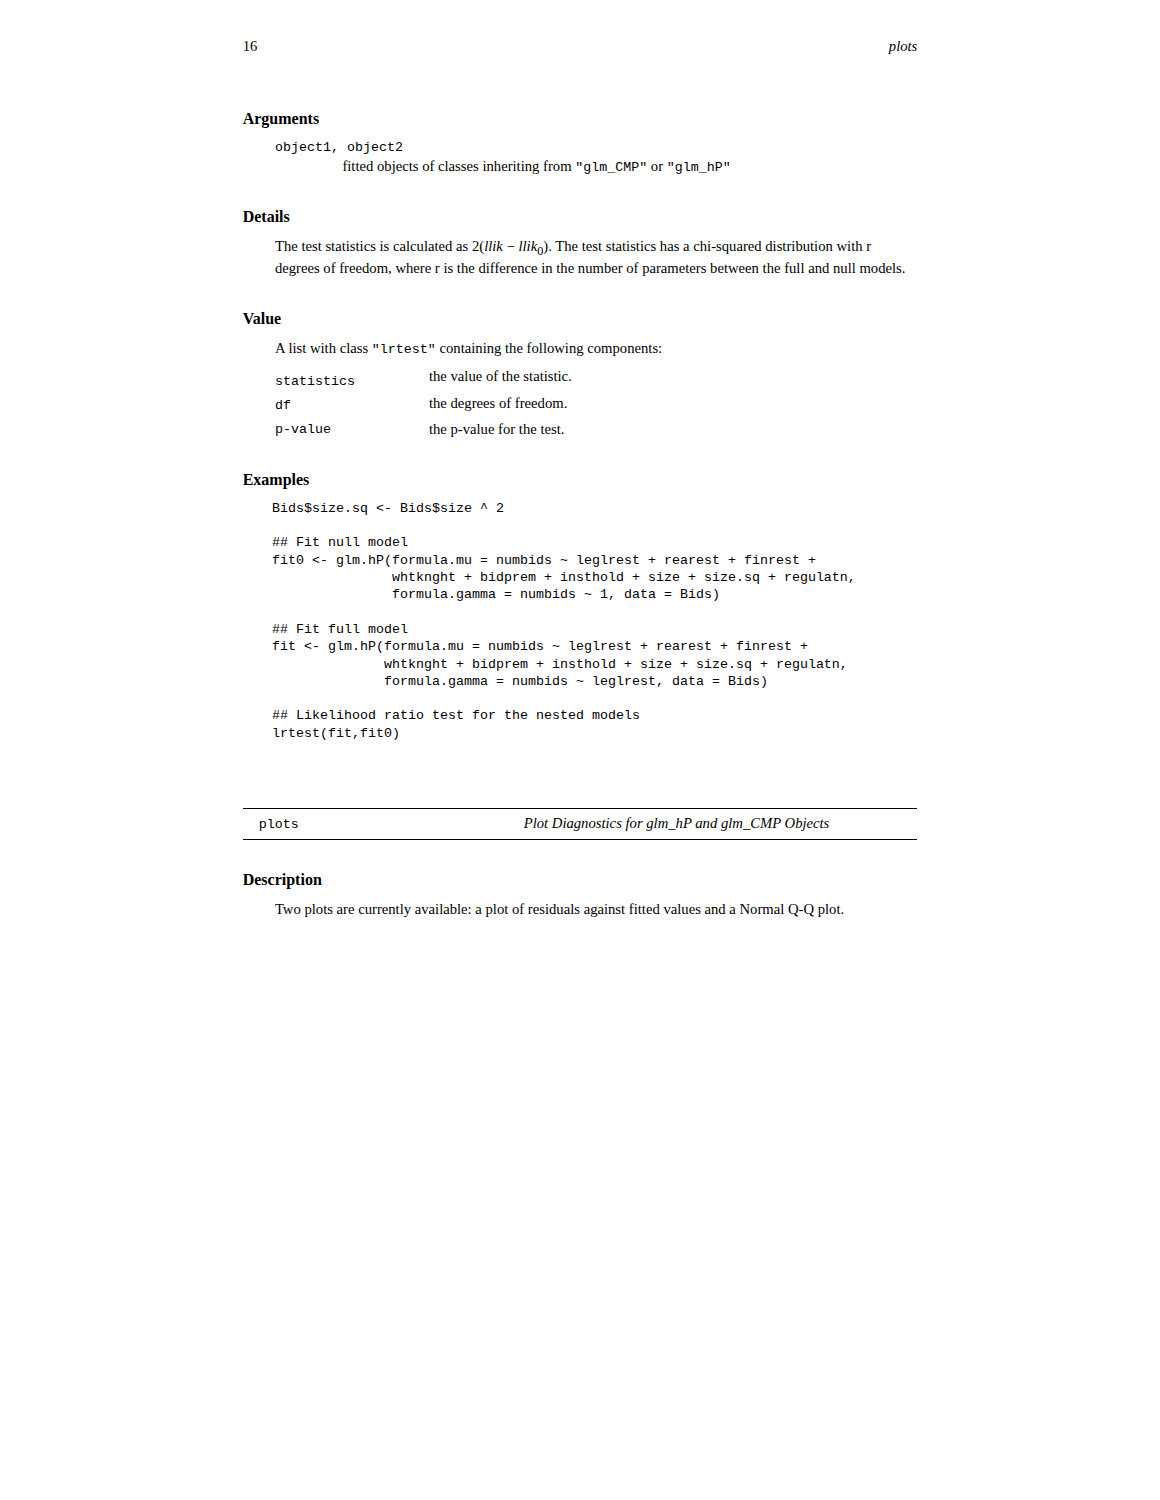16 plots
Arguments
object1, object2
fitted objects of classes inheriting from "glm_CMP" or "glm_hP"
Details
The test statistics is calculated as 2(llik − llik0). The test statistics has a chi-squared distribution with r degrees of freedom, where r is the difference in the number of parameters between the full and null models.
Value
A list with class "lrtest" containing the following components:
statistics
the value of the statistic.
df
the degrees of freedom.
p-value
the p-value for the test.
Examples
Bids$size.sq <- Bids$size ^ 2

## Fit null model
fit0 <- glm.hP(formula.mu = numbids ~ leglrest + rearest + finrest +
               whtknght + bidprem + insthold + size + size.sq + regulatn,
               formula.gamma = numbids ~ 1, data = Bids)

## Fit full model
fit <- glm.hP(formula.mu = numbids ~ leglrest + rearest + finrest +
              whtknght + bidprem + insthold + size + size.sq + regulatn,
              formula.gamma = numbids ~ leglrest, data = Bids)

## Likelihood ratio test for the nested models
lrtest(fit,fit0)
plots Plot Diagnostics for glm_hP and glm_CMP Objects
Description
Two plots are currently available: a plot of residuals against fitted values and a Normal Q-Q plot.